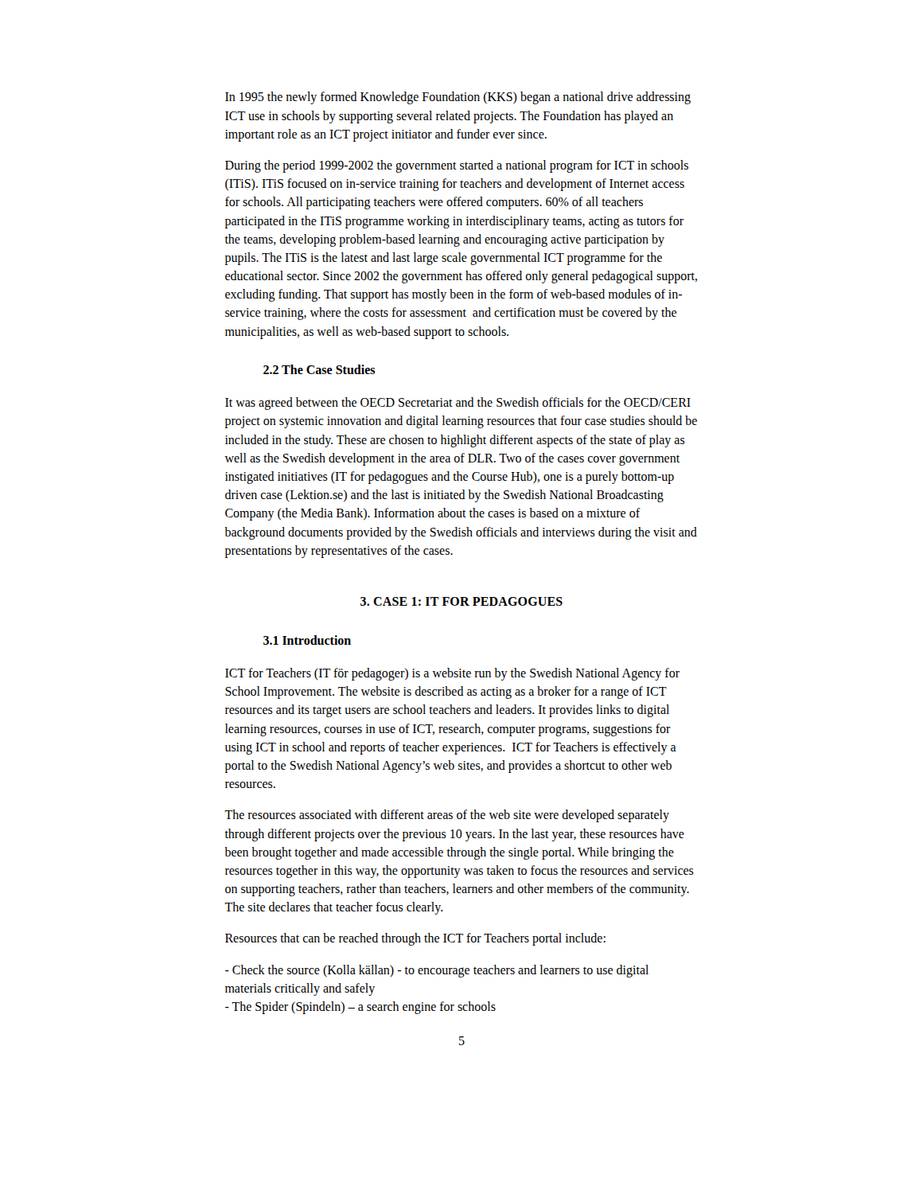In 1995 the newly formed Knowledge Foundation (KKS) began a national drive addressing ICT use in schools by supporting several related projects. The Foundation has played an important role as an ICT project initiator and funder ever since.
During the period 1999-2002 the government started a national program for ICT in schools (ITiS). ITiS focused on in-service training for teachers and development of Internet access for schools. All participating teachers were offered computers. 60% of all teachers participated in the ITiS programme working in interdisciplinary teams, acting as tutors for the teams, developing problem-based learning and encouraging active participation by pupils. The ITiS is the latest and last large scale governmental ICT programme for the educational sector. Since 2002 the government has offered only general pedagogical support, excluding funding. That support has mostly been in the form of web-based modules of in-service training, where the costs for assessment and certification must be covered by the municipalities, as well as web-based support to schools.
2.2 The Case Studies
It was agreed between the OECD Secretariat and the Swedish officials for the OECD/CERI project on systemic innovation and digital learning resources that four case studies should be included in the study. These are chosen to highlight different aspects of the state of play as well as the Swedish development in the area of DLR. Two of the cases cover government instigated initiatives (IT for pedagogues and the Course Hub), one is a purely bottom-up driven case (Lektion.se) and the last is initiated by the Swedish National Broadcasting Company (the Media Bank). Information about the cases is based on a mixture of background documents provided by the Swedish officials and interviews during the visit and presentations by representatives of the cases.
3. CASE 1: IT FOR PEDAGOGUES
3.1 Introduction
ICT for Teachers (IT för pedagoger) is a website run by the Swedish National Agency for School Improvement. The website is described as acting as a broker for a range of ICT resources and its target users are school teachers and leaders. It provides links to digital learning resources, courses in use of ICT, research, computer programs, suggestions for using ICT in school and reports of teacher experiences. ICT for Teachers is effectively a portal to the Swedish National Agency’s web sites, and provides a shortcut to other web resources.
The resources associated with different areas of the web site were developed separately through different projects over the previous 10 years. In the last year, these resources have been brought together and made accessible through the single portal. While bringing the resources together in this way, the opportunity was taken to focus the resources and services on supporting teachers, rather than teachers, learners and other members of the community. The site declares that teacher focus clearly.
Resources that can be reached through the ICT for Teachers portal include:
- Check the source (Kolla källan) - to encourage teachers and learners to use digital materials critically and safely
- The Spider (Spindeln) – a search engine for schools
5